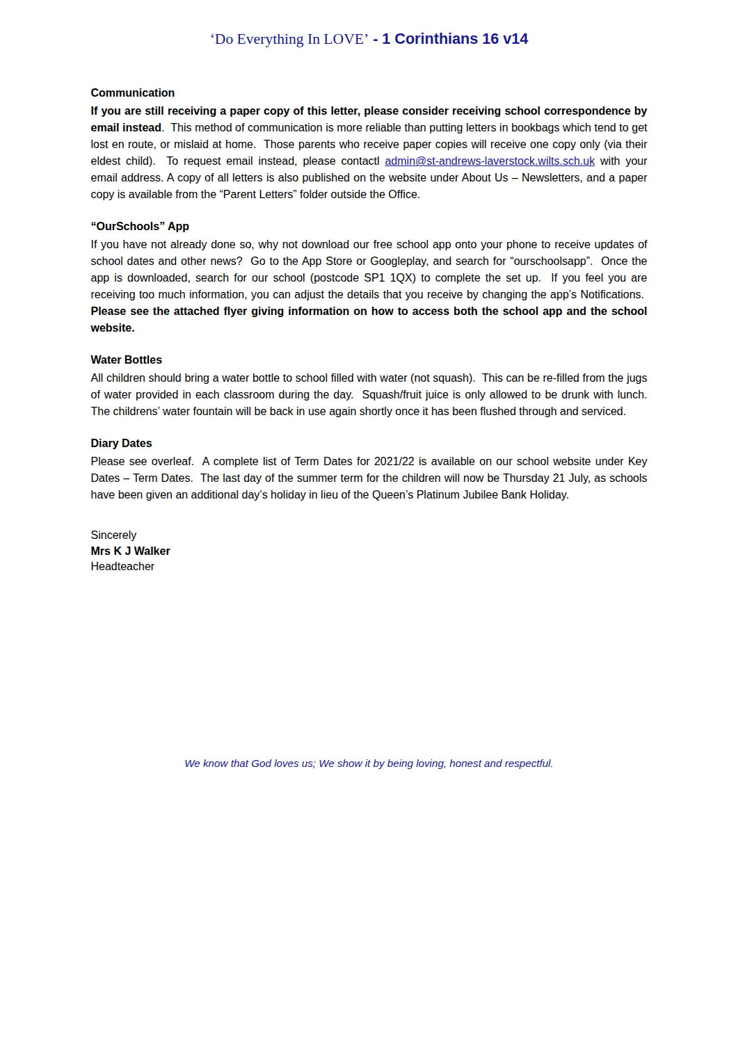‘Do Everything In LOVE’ - 1 Corinthians 16 v14
Communication
If you are still receiving a paper copy of this letter, please consider receiving school correspondence by email instead. This method of communication is more reliable than putting letters in bookbags which tend to get lost en route, or mislaid at home. Those parents who receive paper copies will receive one copy only (via their eldest child). To request email instead, please contactl admin@st-andrews-laverstock.wilts.sch.uk with your email address. A copy of all letters is also published on the website under About Us – Newsletters, and a paper copy is available from the “Parent Letters” folder outside the Office.
“OurSchools” App
If you have not already done so, why not download our free school app onto your phone to receive updates of school dates and other news? Go to the App Store or Googleplay, and search for “ourschoolsapp”. Once the app is downloaded, search for our school (postcode SP1 1QX) to complete the set up. If you feel you are receiving too much information, you can adjust the details that you receive by changing the app’s Notifications. Please see the attached flyer giving information on how to access both the school app and the school website.
Water Bottles
All children should bring a water bottle to school filled with water (not squash). This can be re-filled from the jugs of water provided in each classroom during the day. Squash/fruit juice is only allowed to be drunk with lunch. The childrens’ water fountain will be back in use again shortly once it has been flushed through and serviced.
Diary Dates
Please see overleaf. A complete list of Term Dates for 2021/22 is available on our school website under Key Dates – Term Dates. The last day of the summer term for the children will now be Thursday 21 July, as schools have been given an additional day’s holiday in lieu of the Queen’s Platinum Jubilee Bank Holiday.
Sincerely
Mrs K J Walker
Headteacher
We know that God loves us; We show it by being loving, honest and respectful.